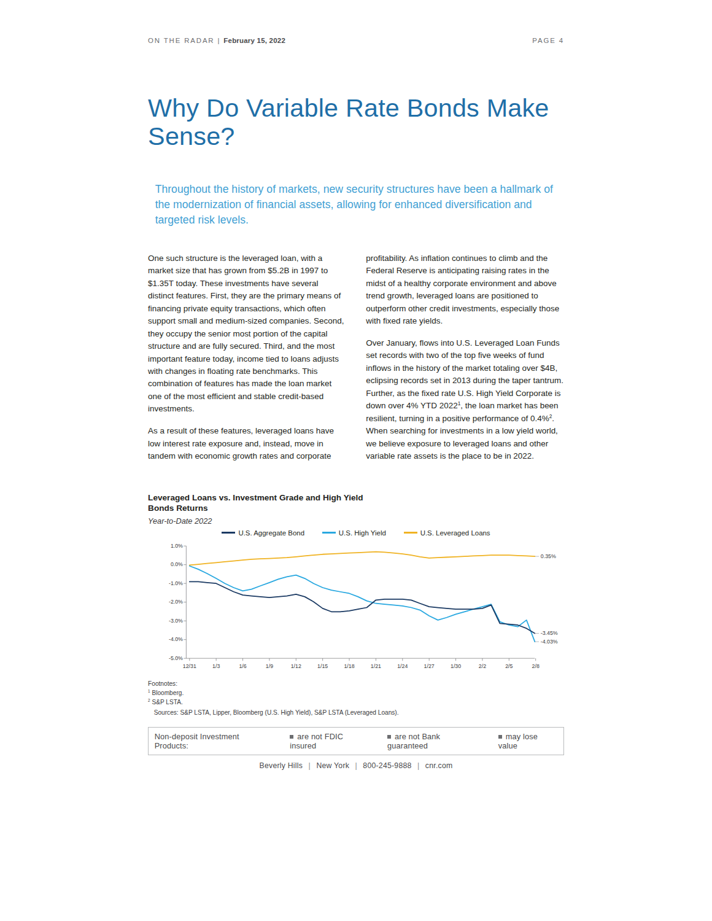ON THE RADAR | February 15, 2022
PAGE 4
Why Do Variable Rate Bonds Make Sense?
Throughout the history of markets, new security structures have been a hallmark of the modernization of financial assets, allowing for enhanced diversification and targeted risk levels.
One such structure is the leveraged loan, with a market size that has grown from $5.2B in 1997 to $1.35T today. These investments have several distinct features. First, they are the primary means of financing private equity transactions, which often support small and medium-sized companies. Second, they occupy the senior most portion of the capital structure and are fully secured. Third, and the most important feature today, income tied to loans adjusts with changes in floating rate benchmarks. This combination of features has made the loan market one of the most efficient and stable credit-based investments.
As a result of these features, leveraged loans have low interest rate exposure and, instead, move in tandem with economic growth rates and corporate profitability. As inflation continues to climb and the Federal Reserve is anticipating raising rates in the midst of a healthy corporate environment and above trend growth, leveraged loans are positioned to outperform other credit investments, especially those with fixed rate yields.
Over January, flows into U.S. Leveraged Loan Funds set records with two of the top five weeks of fund inflows in the history of the market totaling over $4B, eclipsing records set in 2013 during the taper tantrum. Further, as the fixed rate U.S. High Yield Corporate is down over 4% YTD 20221, the loan market has been resilient, turning in a positive performance of 0.4%2. When searching for investments in a low yield world, we believe exposure to leveraged loans and other variable rate assets is the place to be in 2022.
Leveraged Loans vs. Investment Grade and High Yield
Bonds Returns
Year-to-Date 2022
U.S. Aggregate Bond U.S. High Yield U.S. Leveraged Loans
plot area: x 92..930 ; y 18..288 (y: 1.0% -> 18 ; -5.0% -> 288) 1.0% 0.0% -1.0% -2.0% -3.0% -4.0% -5.0% 12/31 1/3 1/6 1/9 1/12 1/15 1/18 1/21 1/24 1/27 1/30 2/2 2/5 2/8 0.35% -3.45% -4.03%
Footnotes:
1 Bloomberg.
2 S&P LSTA.
Sources: S&P LSTA, Lipper, Bloomberg (U.S. High Yield), S&P LSTA (Leveraged Loans).
Non-deposit Investment Products: are not FDIC insured are not Bank guaranteed may lose value
Beverly Hills | New York | 800-245-9888 | cnr.com